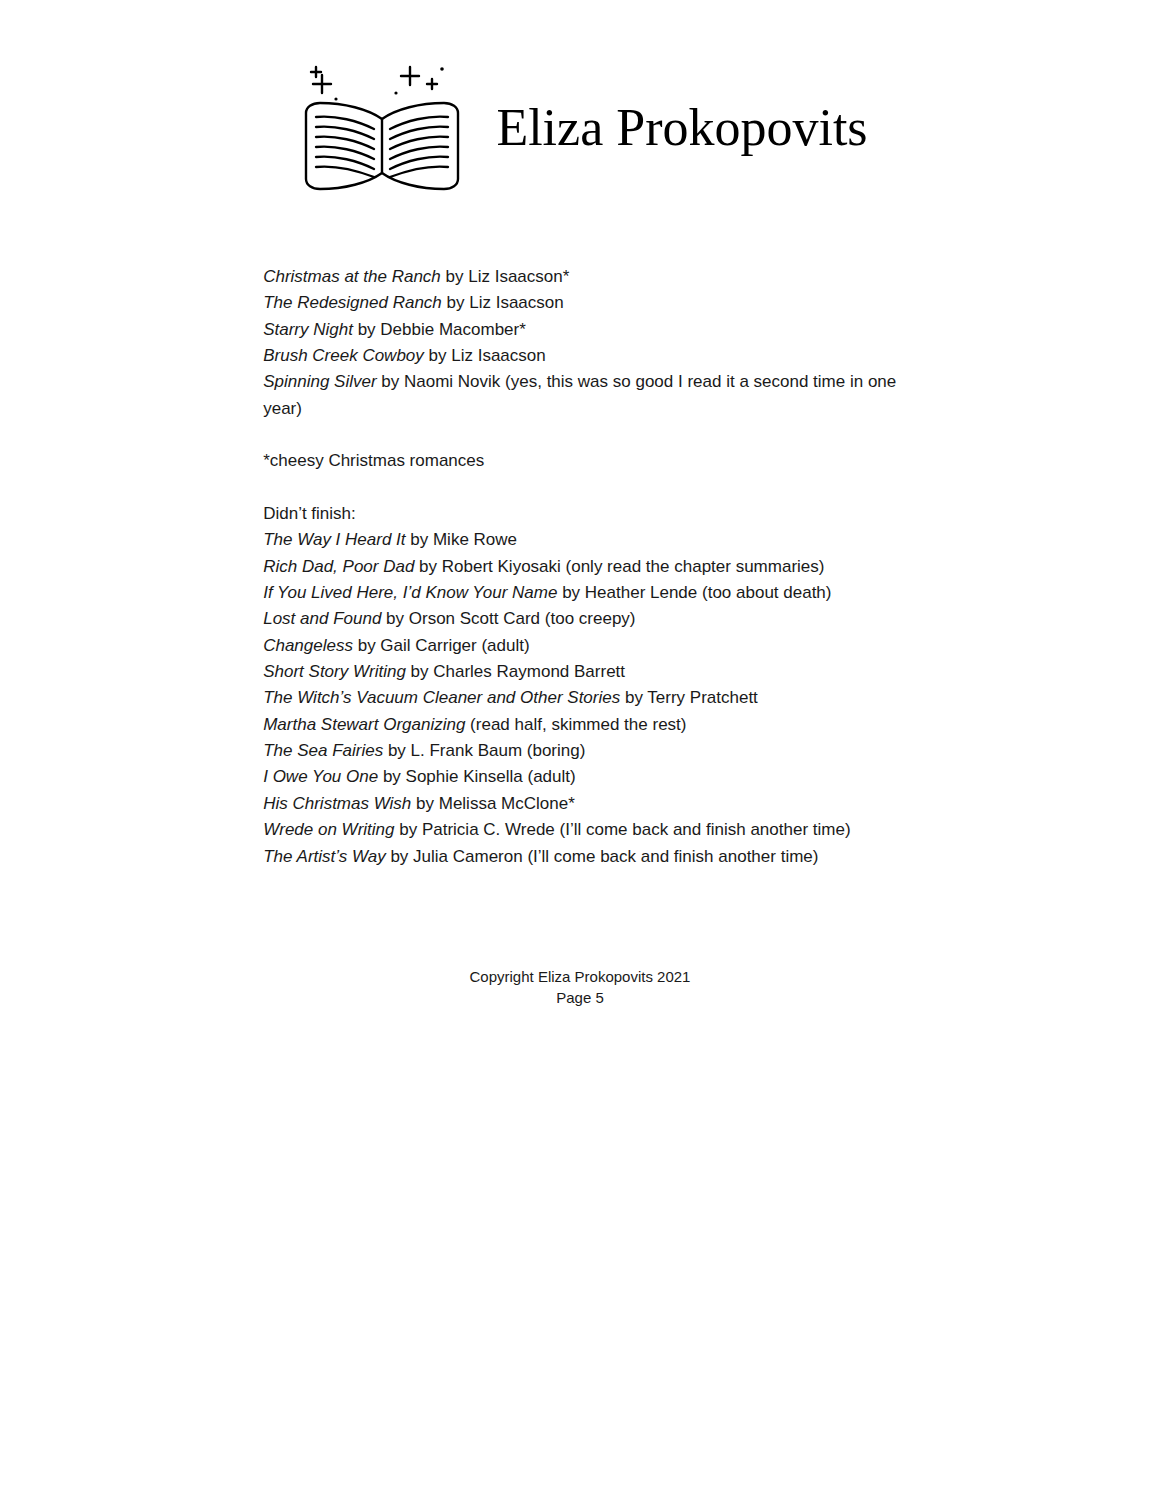Eliza Prokopovits
Christmas at the Ranch by Liz Isaacson*
The Redesigned Ranch by Liz Isaacson
Starry Night by Debbie Macomber*
Brush Creek Cowboy by Liz Isaacson
Spinning Silver by Naomi Novik (yes, this was so good I read it a second time in one year)
*cheesy Christmas romances
Didn’t finish:
The Way I Heard It by Mike Rowe
Rich Dad, Poor Dad by Robert Kiyosaki (only read the chapter summaries)
If You Lived Here, I’d Know Your Name by Heather Lende (too about death)
Lost and Found by Orson Scott Card (too creepy)
Changeless by Gail Carriger (adult)
Short Story Writing by Charles Raymond Barrett
The Witch’s Vacuum Cleaner and Other Stories by Terry Pratchett
Martha Stewart Organizing (read half, skimmed the rest)
The Sea Fairies by L. Frank Baum (boring)
I Owe You One by Sophie Kinsella (adult)
His Christmas Wish by Melissa McClone*
Wrede on Writing by Patricia C. Wrede (I’ll come back and finish another time)
The Artist’s Way by Julia Cameron (I’ll come back and finish another time)
Copyright Eliza Prokopovits 2021
Page 5